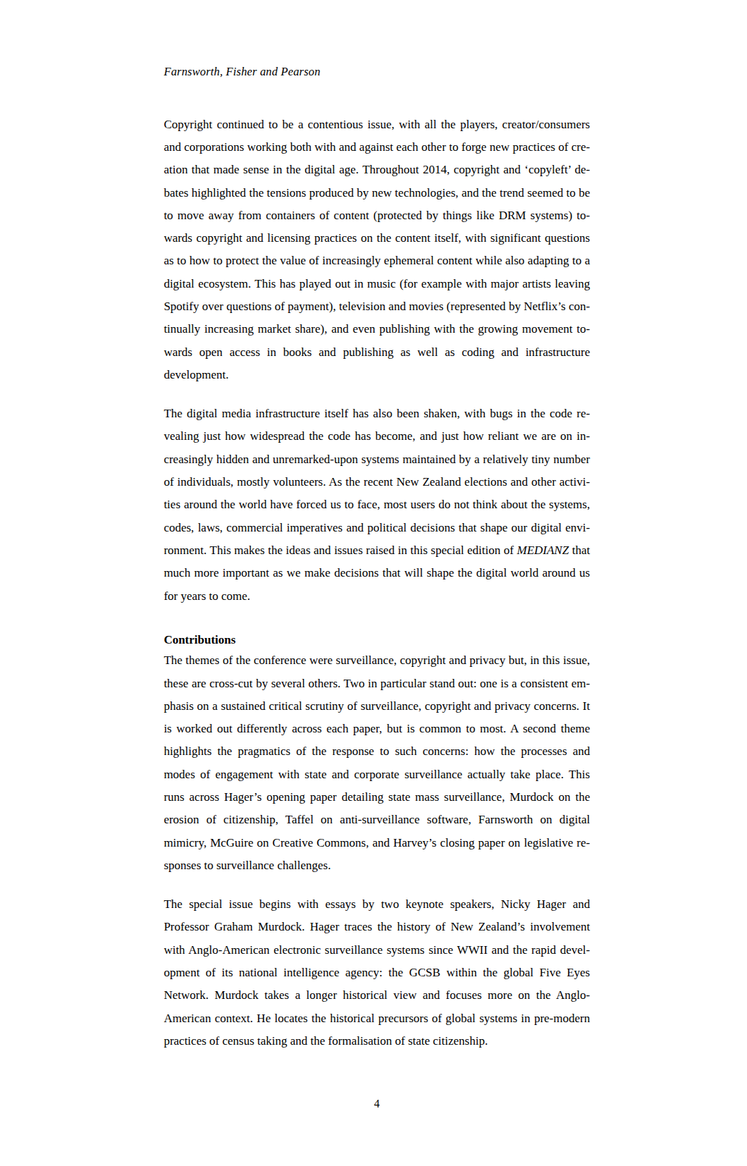Farnsworth, Fisher and Pearson
Copyright continued to be a contentious issue, with all the players, creator/consumers and corporations working both with and against each other to forge new practices of creation that made sense in the digital age. Throughout 2014, copyright and ‘copyleft’ debates highlighted the tensions produced by new technologies, and the trend seemed to be to move away from containers of content (protected by things like DRM systems) towards copyright and licensing practices on the content itself, with significant questions as to how to protect the value of increasingly ephemeral content while also adapting to a digital ecosystem. This has played out in music (for example with major artists leaving Spotify over questions of payment), television and movies (represented by Netflix’s continually increasing market share), and even publishing with the growing movement towards open access in books and publishing as well as coding and infrastructure development.
The digital media infrastructure itself has also been shaken, with bugs in the code revealing just how widespread the code has become, and just how reliant we are on increasingly hidden and unremarked-upon systems maintained by a relatively tiny number of individuals, mostly volunteers. As the recent New Zealand elections and other activities around the world have forced us to face, most users do not think about the systems, codes, laws, commercial imperatives and political decisions that shape our digital environment. This makes the ideas and issues raised in this special edition of MEDIANZ that much more important as we make decisions that will shape the digital world around us for years to come.
Contributions
The themes of the conference were surveillance, copyright and privacy but, in this issue, these are cross-cut by several others. Two in particular stand out: one is a consistent emphasis on a sustained critical scrutiny of surveillance, copyright and privacy concerns. It is worked out differently across each paper, but is common to most. A second theme highlights the pragmatics of the response to such concerns: how the processes and modes of engagement with state and corporate surveillance actually take place. This runs across Hager’s opening paper detailing state mass surveillance, Murdock on the erosion of citizenship, Taffel on anti-surveillance software, Farnsworth on digital mimicry, McGuire on Creative Commons, and Harvey’s closing paper on legislative responses to surveillance challenges.
The special issue begins with essays by two keynote speakers, Nicky Hager and Professor Graham Murdock. Hager traces the history of New Zealand’s involvement with Anglo-American electronic surveillance systems since WWII and the rapid development of its national intelligence agency: the GCSB within the global Five Eyes Network. Murdock takes a longer historical view and focuses more on the Anglo-American context. He locates the historical precursors of global systems in pre-modern practices of census taking and the formalisation of state citizenship.
4